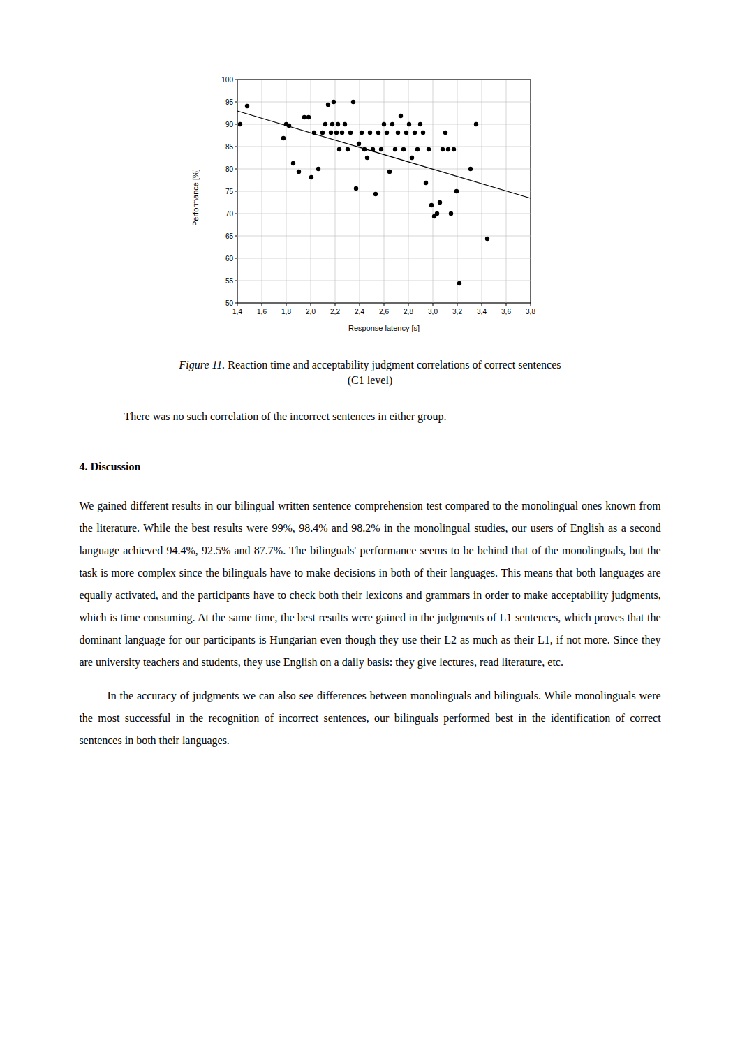Performance [%] 100 95 90 85 80 75 70 65 60 55 50 1,4 1,6 1,8 2,0 2,2 2,4 2,6 2,8 3,0 3,2 3,4 3,6 3,8 Response latency [s]
Figure 11. Reaction time and acceptability judgment correlations of correct sentences
(C1 level)
There was no such correlation of the incorrect sentences in either group.
4. Discussion
We gained different results in our bilingual written sentence comprehension test compared to the monolingual ones known from the literature. While the best results were 99%, 98.4% and 98.2% in the monolingual studies, our users of English as a second language achieved 94.4%, 92.5% and 87.7%. The bilinguals' performance seems to be behind that of the monolinguals, but the task is more complex since the bilinguals have to make decisions in both of their languages. This means that both languages are equally activated, and the participants have to check both their lexicons and grammars in order to make acceptability judgments, which is time consuming. At the same time, the best results were gained in the judgments of L1 sentences, which proves that the dominant language for our participants is Hungarian even though they use their L2 as much as their L1, if not more. Since they are university teachers and students, they use English on a daily basis: they give lectures, read literature, etc.
In the accuracy of judgments we can also see differences between monolinguals and bilinguals. While monolinguals were the most successful in the recognition of incorrect sentences, our bilinguals performed best in the identification of correct sentences in both their languages.